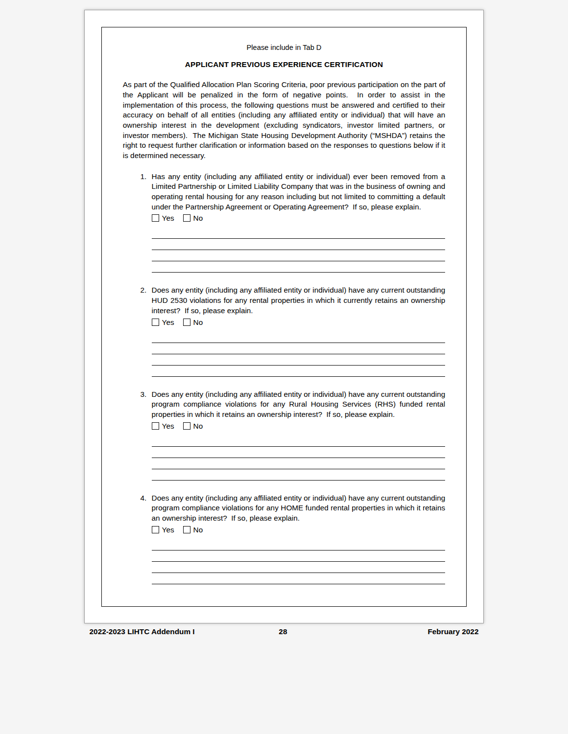Please include in Tab D
APPLICANT PREVIOUS EXPERIENCE CERTIFICATION
As part of the Qualified Allocation Plan Scoring Criteria, poor previous participation on the part of the Applicant will be penalized in the form of negative points. In order to assist in the implementation of this process, the following questions must be answered and certified to their accuracy on behalf of all entities (including any affiliated entity or individual) that will have an ownership interest in the development (excluding syndicators, investor limited partners, or investor members). The Michigan State Housing Development Authority (“MSHDA”) retains the right to request further clarification or information based on the responses to questions below if it is determined necessary.
Has any entity (including any affiliated entity or individual) ever been removed from a Limited Partnership or Limited Liability Company that was in the business of owning and operating rental housing for any reason including but not limited to committing a default under the Partnership Agreement or Operating Agreement? If so, please explain.
Yes No
Does any entity (including any affiliated entity or individual) have any current outstanding HUD 2530 violations for any rental properties in which it currently retains an ownership interest? If so, please explain.
Yes No
Does any entity (including any affiliated entity or individual) have any current outstanding program compliance violations for any Rural Housing Services (RHS) funded rental properties in which it retains an ownership interest? If so, please explain.
Yes No
Does any entity (including any affiliated entity or individual) have any current outstanding program compliance violations for any HOME funded rental properties in which it retains an ownership interest? If so, please explain.
Yes No
2022-2023 LIHTC Addendum I 28 February 2022